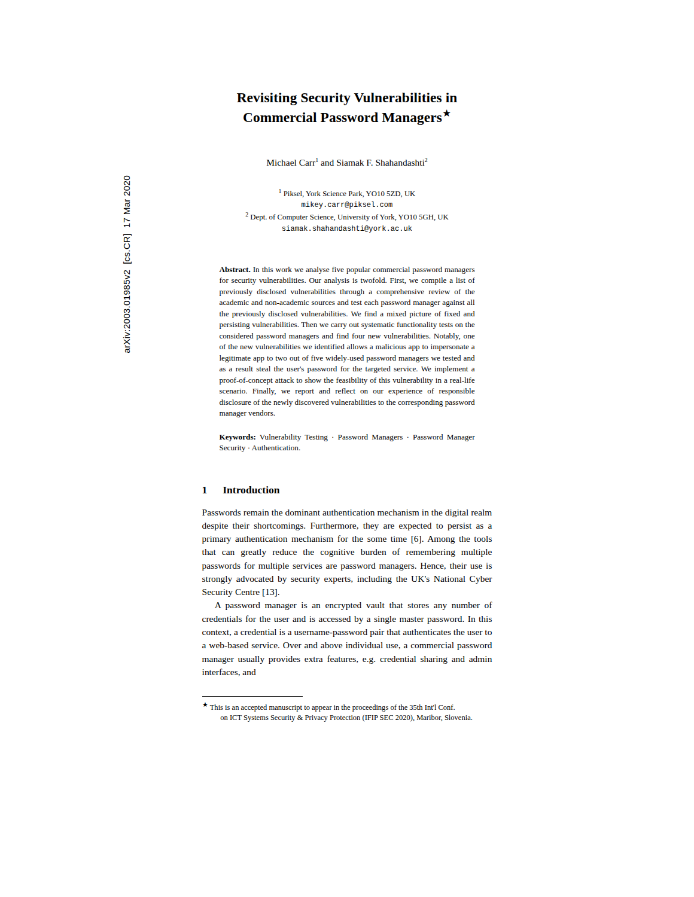arXiv:2003.01985v2 [cs.CR] 17 Mar 2020
Revisiting Security Vulnerabilities in
Commercial Password Managers★
Michael Carr1 and Siamak F. Shahandashti2
1 Piksel, York Science Park, YO10 5ZD, UK
mikey.carr@piksel.com
2 Dept. of Computer Science, University of York, YO10 5GH, UK
siamak.shahandashti@york.ac.uk
Abstract. In this work we analyse five popular commercial password managers for security vulnerabilities. Our analysis is twofold. First, we compile a list of previously disclosed vulnerabilities through a comprehensive review of the academic and non-academic sources and test each password manager against all the previously disclosed vulnerabilities. We find a mixed picture of fixed and persisting vulnerabilities. Then we carry out systematic functionality tests on the considered password managers and find four new vulnerabilities. Notably, one of the new vulnerabilities we identified allows a malicious app to impersonate a legitimate app to two out of five widely-used password managers we tested and as a result steal the user's password for the targeted service. We implement a proof-of-concept attack to show the feasibility of this vulnerability in a real-life scenario. Finally, we report and reflect on our experience of responsible disclosure of the newly discovered vulnerabilities to the corresponding password manager vendors.
Keywords: Vulnerability Testing · Password Managers · Password Manager Security · Authentication.
1 Introduction
Passwords remain the dominant authentication mechanism in the digital realm despite their shortcomings. Furthermore, they are expected to persist as a primary authentication mechanism for the some time [6]. Among the tools that can greatly reduce the cognitive burden of remembering multiple passwords for multiple services are password managers. Hence, their use is strongly advocated by security experts, including the UK's National Cyber Security Centre [13].
A password manager is an encrypted vault that stores any number of credentials for the user and is accessed by a single master password. In this context, a credential is a username-password pair that authenticates the user to a web-based service. Over and above individual use, a commercial password manager usually provides extra features, e.g. credential sharing and admin interfaces, and
★ This is an accepted manuscript to appear in the proceedings of the 35th Int'l Conf.on ICT Systems Security & Privacy Protection (IFIP SEC 2020), Maribor, Slovenia.